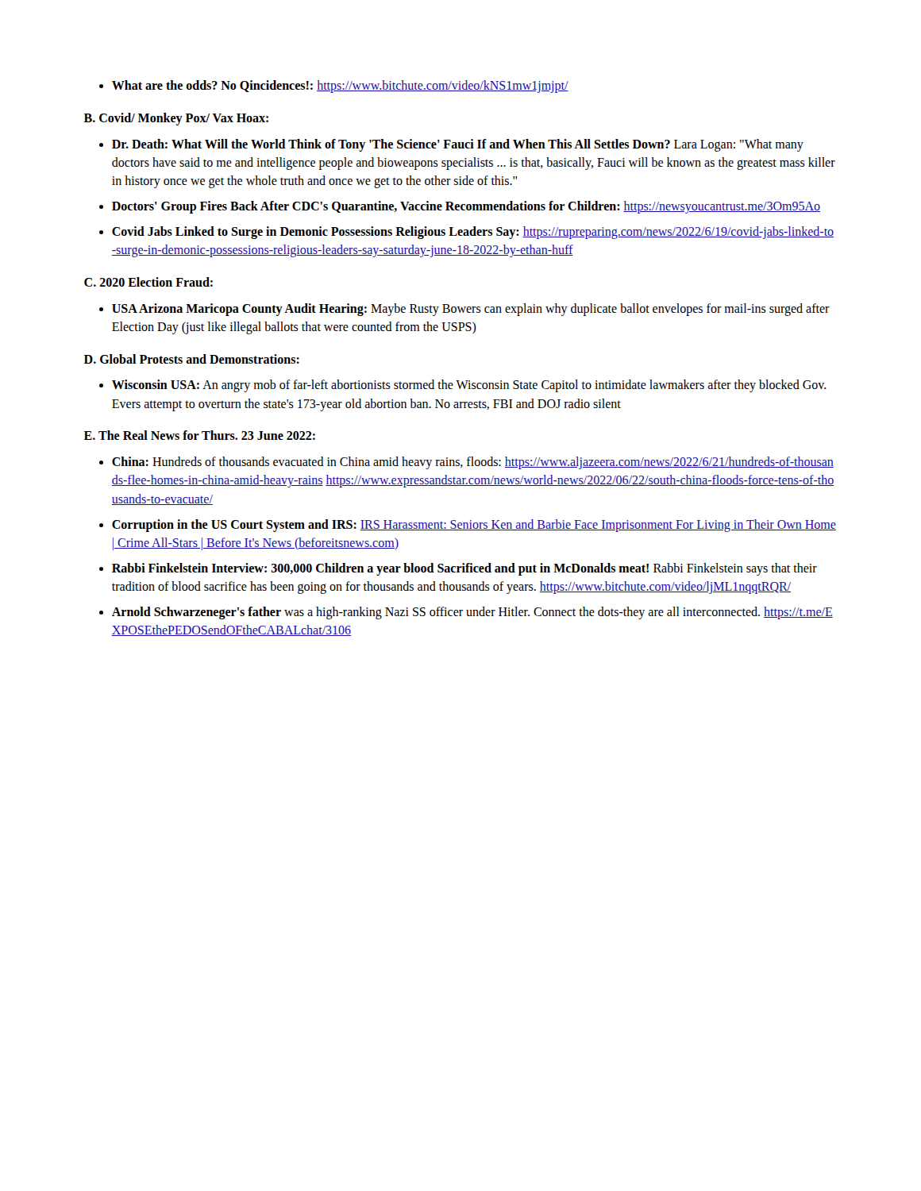What are the odds? No Qincidences!: https://www.bitchute.com/video/kNS1mw1jmjpt/
B. Covid/ Monkey Pox/ Vax Hoax:
Dr. Death: What Will the World Think of Tony 'The Science' Fauci If and When This All Settles Down? Lara Logan: "What many doctors have said to me and intelligence people and bioweapons specialists ... is that, basically, Fauci will be known as the greatest mass killer in history once we get the whole truth and once we get to the other side of this."
Doctors' Group Fires Back After CDC's Quarantine, Vaccine Recommendations for Children: https://newsyoucantrust.me/3Om95Ao
Covid Jabs Linked to Surge in Demonic Possessions Religious Leaders Say: https://rupreparing.com/news/2022/6/19/covid-jabs-linked-to-surge-in-demonic-possessions-religious-leaders-say-saturday-june-18-2022-by-ethan-huff
C. 2020 Election Fraud:
USA Arizona Maricopa County Audit Hearing: Maybe Rusty Bowers can explain why duplicate ballot envelopes for mail-ins surged after Election Day (just like illegal ballots that were counted from the USPS)
D. Global Protests and Demonstrations:
Wisconsin USA: An angry mob of far-left abortionists stormed the Wisconsin State Capitol to intimidate lawmakers after they blocked Gov. Evers attempt to overturn the state's 173-year old abortion ban. No arrests, FBI and DOJ radio silent
E. The Real News for Thurs. 23 June 2022:
China: Hundreds of thousands evacuated in China amid heavy rains, floods: https://www.aljazeera.com/news/2022/6/21/hundreds-of-thousands-flee-homes-in-china-amid-heavy-rains https://www.expressandstar.com/news/world-news/2022/06/22/south-china-floods-force-tens-of-thousands-to-evacuate/
Corruption in the US Court System and IRS: IRS Harassment: Seniors Ken and Barbie Face Imprisonment For Living in Their Own Home | Crime All-Stars | Before It's News (beforeitsnews.com)
Rabbi Finkelstein Interview: 300,000 Children a year blood Sacrificed and put in McDonalds meat! Rabbi Finkelstein says that their tradition of blood sacrifice has been going on for thousands and thousands of years. https://www.bitchute.com/video/ljML1nqqtRQR/
Arnold Schwarzeneger's father was a high-ranking Nazi SS officer under Hitler. Connect the dots-they are all interconnected. https://t.me/EXPOSEthePEDOSendOFtheCABALchat/3106